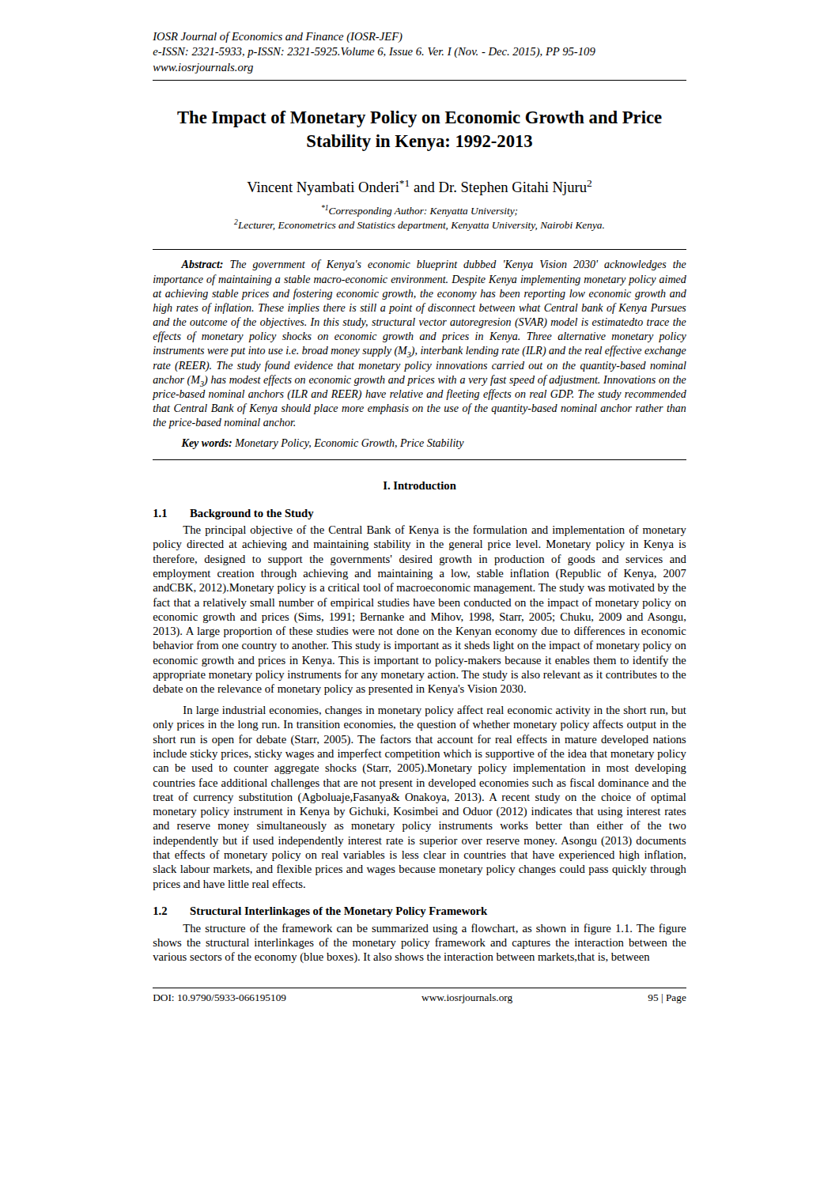IOSR Journal of Economics and Finance (IOSR-JEF)
e-ISSN: 2321-5933, p-ISSN: 2321-5925.Volume 6, Issue 6. Ver. I (Nov. - Dec. 2015), PP 95-109
www.iosrjournals.org
The Impact of Monetary Policy on Economic Growth and Price Stability in Kenya: 1992-2013
Vincent Nyambati Onderi*1 and Dr. Stephen Gitahi Njuru2
*1Corresponding Author: Kenyatta University;
2Lecturer, Econometrics and Statistics department, Kenyatta University, Nairobi Kenya.
Abstract: The government of Kenya's economic blueprint dubbed 'Kenya Vision 2030' acknowledges the importance of maintaining a stable macro-economic environment. Despite Kenya implementing monetary policy aimed at achieving stable prices and fostering economic growth, the economy has been reporting low economic growth and high rates of inflation. These implies there is still a point of disconnect between what Central bank of Kenya Pursues and the outcome of the objectives. In this study, structural vector autoregresion (SVAR) model is estimatedto trace the effects of monetary policy shocks on economic growth and prices in Kenya. Three alternative monetary policy instruments were put into use i.e. broad money supply (M3), interbank lending rate (ILR) and the real effective exchange rate (REER). The study found evidence that monetary policy innovations carried out on the quantity-based nominal anchor (M3) has modest effects on economic growth and prices with a very fast speed of adjustment. Innovations on the price-based nominal anchors (ILR and REER) have relative and fleeting effects on real GDP. The study recommended that Central Bank of Kenya should place more emphasis on the use of the quantity-based nominal anchor rather than the price-based nominal anchor.
Key words: Monetary Policy, Economic Growth, Price Stability
I. Introduction
1.1 Background to the Study
The principal objective of the Central Bank of Kenya is the formulation and implementation of monetary policy directed at achieving and maintaining stability in the general price level. Monetary policy in Kenya is therefore, designed to support the governments' desired growth in production of goods and services and employment creation through achieving and maintaining a low, stable inflation (Republic of Kenya, 2007 andCBK, 2012).Monetary policy is a critical tool of macroeconomic management. The study was motivated by the fact that a relatively small number of empirical studies have been conducted on the impact of monetary policy on economic growth and prices (Sims, 1991; Bernanke and Mihov, 1998, Starr, 2005; Chuku, 2009 and Asongu, 2013). A large proportion of these studies were not done on the Kenyan economy due to differences in economic behavior from one country to another. This study is important as it sheds light on the impact of monetary policy on economic growth and prices in Kenya. This is important to policy-makers because it enables them to identify the appropriate monetary policy instruments for any monetary action. The study is also relevant as it contributes to the debate on the relevance of monetary policy as presented in Kenya's Vision 2030.
In large industrial economies, changes in monetary policy affect real economic activity in the short run, but only prices in the long run. In transition economies, the question of whether monetary policy affects output in the short run is open for debate (Starr, 2005). The factors that account for real effects in mature developed nations include sticky prices, sticky wages and imperfect competition which is supportive of the idea that monetary policy can be used to counter aggregate shocks (Starr, 2005).Monetary policy implementation in most developing countries face additional challenges that are not present in developed economies such as fiscal dominance and the treat of currency substitution (Agboluaje,Fasanya& Onakoya, 2013). A recent study on the choice of optimal monetary policy instrument in Kenya by Gichuki, Kosimbei and Oduor (2012) indicates that using interest rates and reserve money simultaneously as monetary policy instruments works better than either of the two independently but if used independently interest rate is superior over reserve money. Asongu (2013) documents that effects of monetary policy on real variables is less clear in countries that have experienced high inflation, slack labour markets, and flexible prices and wages because monetary policy changes could pass quickly through prices and have little real effects.
1.2 Structural Interlinkages of the Monetary Policy Framework
The structure of the framework can be summarized using a flowchart, as shown in figure 1.1. The figure shows the structural interlinkages of the monetary policy framework and captures the interaction between the various sectors of the economy (blue boxes). It also shows the interaction between markets,that is, between
DOI: 10.9790/5933-066195109 www.iosrjournals.org 95 | Page